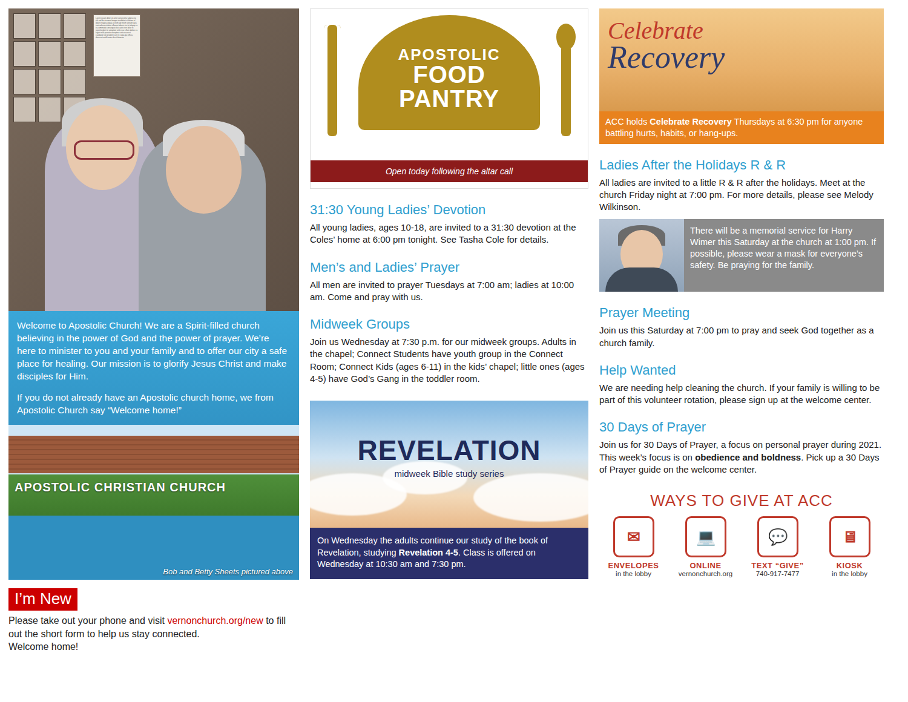Lorem ipsum dolor sit amet consectetur adipiscing elit sed do eiusmod tempor incididunt ut labore et dolore magna aliqua ut enim ad minim veniam quis nostrud exercitation ullamco laboris nisi ut aliquip ex ea commodo consequat duis aute irure dolor in reprehenderit in voluptate velit esse cillum dolore eu fugiat nulla pariatur excepteur sint occaecat cupidatat non proident sunt in culpa qui officia deserunt mollit anim id est laborum
Welcome to Apostolic Church! We are a Spirit-filled church believing in the power of God and the power of prayer. We’re here to minister to you and your family and to offer our city a safe place for healing. Our mission is to glorify Jesus Christ and make disciples for Him.
If you do not already have an Apostolic church home, we from Apostolic Church say “Welcome home!”
APOSTOLIC CHRISTIAN CHURCH
Bob and Betty Sheets pictured above
I’m New
Please take out your phone and visit vernonchurch.org/new to fill out the short form to help us stay connected.
Welcome home!
APOSTOLIC
FOOD
PANTRY
Open today following the altar call
31:30 Young Ladies’ Devotion
All young ladies, ages 10-18, are invited to a 31:30 devotion at the Coles’ home at 6:00 pm tonight. See Tasha Cole for details.
Men’s and Ladies’ Prayer
All men are invited to prayer Tuesdays at 7:00 am; ladies at 10:00 am. Come and pray with us.
Midweek Groups
Join us Wednesday at 7:30 p.m. for our midweek groups. Adults in the chapel; Connect Students have youth group in the Connect Room; Connect Kids (ages 6-11) in the kids’ chapel; little ones (ages 4-5) have God’s Gang in the toddler room.
REVELATION
midweek Bible study series
On Wednesday the adults continue our study of the book of Revelation, studying Revelation 4-5. Class is offered on Wednesday at 10:30 am and 7:30 pm.
Celebrate Recovery
ACC holds Celebrate Recovery Thursdays at 6:30 pm for anyone battling hurts, habits, or hang-ups.
Ladies After the Holidays R & R
All ladies are invited to a little R & R after the holidays. Meet at the church Friday night at 7:00 pm. For more details, please see Melody Wilkinson.
There will be a memorial service for Harry Wimer this Saturday at the church at 1:00 pm. If possible, please wear a mask for everyone’s safety. Be praying for the family.
Prayer Meeting
Join us this Saturday at 7:00 pm to pray and seek God together as a church family.
Help Wanted
We are needing help cleaning the church. If your family is willing to be part of this volunteer rotation, please sign up at the welcome center.
30 Days of Prayer
Join us for 30 Days of Prayer, a focus on personal prayer during 2021. This week’s focus is on obedience and boldness. Pick up a 30 Days of Prayer guide on the welcome center.
WAYS TO GIVE AT ACC
✉
ENVELOPES
in the lobby
💻
ONLINE
vernonchurch.org
💬
TEXT “GIVE”
740-917-7477
🖥
KIOSK
in the lobby